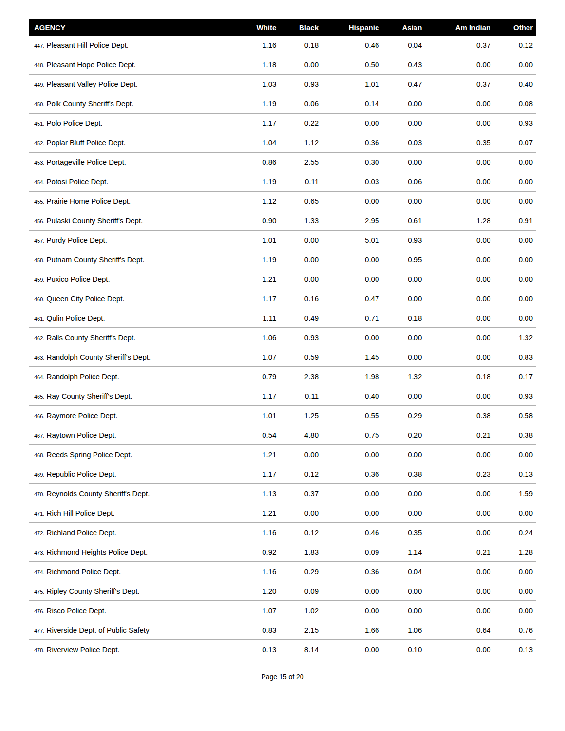| AGENCY | White | Black | Hispanic | Asian | Am Indian | Other |
| --- | --- | --- | --- | --- | --- | --- |
| 447. Pleasant Hill Police Dept. | 1.16 | 0.18 | 0.46 | 0.04 | 0.37 | 0.12 |
| 448. Pleasant Hope Police Dept. | 1.18 | 0.00 | 0.50 | 0.43 | 0.00 | 0.00 |
| 449. Pleasant Valley Police Dept. | 1.03 | 0.93 | 1.01 | 0.47 | 0.37 | 0.40 |
| 450. Polk County Sheriff's Dept. | 1.19 | 0.06 | 0.14 | 0.00 | 0.00 | 0.08 |
| 451. Polo Police Dept. | 1.17 | 0.22 | 0.00 | 0.00 | 0.00 | 0.93 |
| 452. Poplar Bluff Police Dept. | 1.04 | 1.12 | 0.36 | 0.03 | 0.35 | 0.07 |
| 453. Portageville Police Dept. | 0.86 | 2.55 | 0.30 | 0.00 | 0.00 | 0.00 |
| 454. Potosi Police Dept. | 1.19 | 0.11 | 0.03 | 0.06 | 0.00 | 0.00 |
| 455. Prairie Home Police Dept. | 1.12 | 0.65 | 0.00 | 0.00 | 0.00 | 0.00 |
| 456. Pulaski County Sheriff's Dept. | 0.90 | 1.33 | 2.95 | 0.61 | 1.28 | 0.91 |
| 457. Purdy Police Dept. | 1.01 | 0.00 | 5.01 | 0.93 | 0.00 | 0.00 |
| 458. Putnam County Sheriff's Dept. | 1.19 | 0.00 | 0.00 | 0.95 | 0.00 | 0.00 |
| 459. Puxico Police Dept. | 1.21 | 0.00 | 0.00 | 0.00 | 0.00 | 0.00 |
| 460. Queen City Police Dept. | 1.17 | 0.16 | 0.47 | 0.00 | 0.00 | 0.00 |
| 461. Qulin Police Dept. | 1.11 | 0.49 | 0.71 | 0.18 | 0.00 | 0.00 |
| 462. Ralls County Sheriff's Dept. | 1.06 | 0.93 | 0.00 | 0.00 | 0.00 | 1.32 |
| 463. Randolph County Sheriff's Dept. | 1.07 | 0.59 | 1.45 | 0.00 | 0.00 | 0.83 |
| 464. Randolph Police Dept. | 0.79 | 2.38 | 1.98 | 1.32 | 0.18 | 0.17 |
| 465. Ray County Sheriff's Dept. | 1.17 | 0.11 | 0.40 | 0.00 | 0.00 | 0.93 |
| 466. Raymore Police Dept. | 1.01 | 1.25 | 0.55 | 0.29 | 0.38 | 0.58 |
| 467. Raytown Police Dept. | 0.54 | 4.80 | 0.75 | 0.20 | 0.21 | 0.38 |
| 468. Reeds Spring Police Dept. | 1.21 | 0.00 | 0.00 | 0.00 | 0.00 | 0.00 |
| 469. Republic Police Dept. | 1.17 | 0.12 | 0.36 | 0.38 | 0.23 | 0.13 |
| 470. Reynolds County Sheriff's Dept. | 1.13 | 0.37 | 0.00 | 0.00 | 0.00 | 1.59 |
| 471. Rich Hill Police Dept. | 1.21 | 0.00 | 0.00 | 0.00 | 0.00 | 0.00 |
| 472. Richland Police Dept. | 1.16 | 0.12 | 0.46 | 0.35 | 0.00 | 0.24 |
| 473. Richmond Heights Police Dept. | 0.92 | 1.83 | 0.09 | 1.14 | 0.21 | 1.28 |
| 474. Richmond Police Dept. | 1.16 | 0.29 | 0.36 | 0.04 | 0.00 | 0.00 |
| 475. Ripley County Sheriff's Dept. | 1.20 | 0.09 | 0.00 | 0.00 | 0.00 | 0.00 |
| 476. Risco Police Dept. | 1.07 | 1.02 | 0.00 | 0.00 | 0.00 | 0.00 |
| 477. Riverside Dept. of Public Safety | 0.83 | 2.15 | 1.66 | 1.06 | 0.64 | 0.76 |
| 478. Riverview Police Dept. | 0.13 | 8.14 | 0.00 | 0.10 | 0.00 | 0.13 |
Page 15 of 20